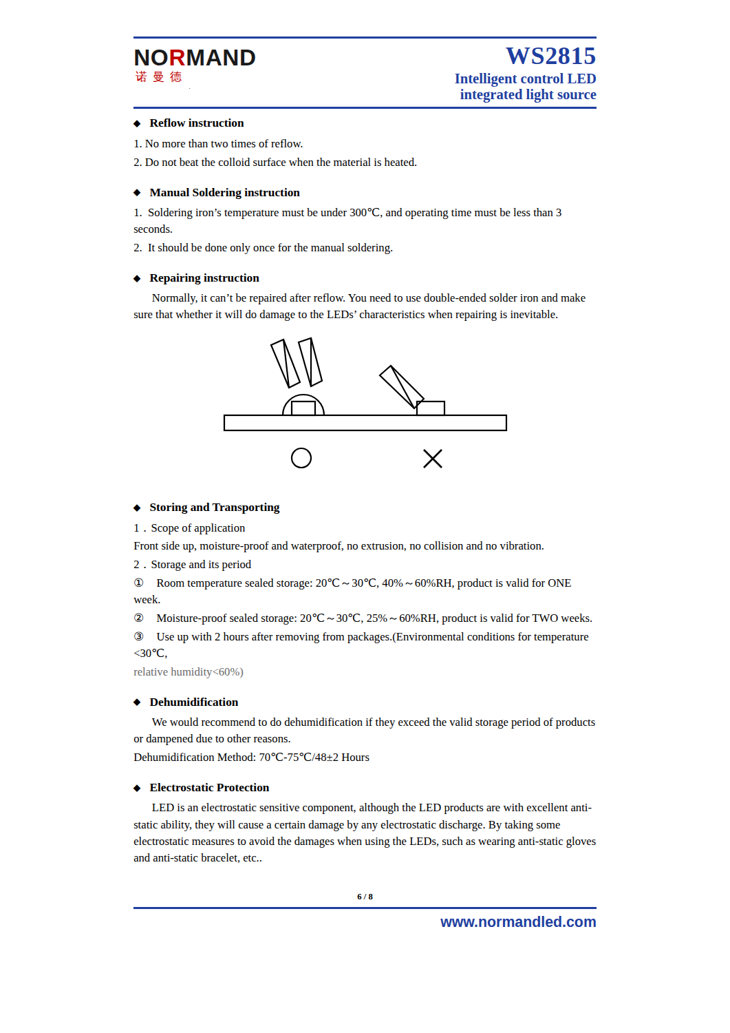NORMAND
诺曼德
.
WS2815
Intelligent control LED
integrated light source
Reflow instruction
1. No more than two times of reflow.
2. Do not beat the colloid surface when the material is heated.
Manual Soldering instruction
1. Soldering iron’s temperature must be under 300℃, and operating time must be less than 3 seconds.
2. It should be done only once for the manual soldering.
Repairing instruction
Normally, it can’t be repaired after reflow. You need to use double-ended solder iron and make sure that whether it will do damage to the LEDs’ characteristics when repairing is inevitable.
Storing and Transporting
1．Scope of application
Front side up, moisture-proof and waterproof, no extrusion, no collision and no vibration.
2．Storage and its period
① Room temperature sealed storage: 20℃～30℃, 40%～60%RH, product is valid for ONE week.
② Moisture-proof sealed storage: 20℃～30℃, 25%～60%RH, product is valid for TWO weeks.
③ Use up with 2 hours after removing from packages.(Environmental conditions for temperature <30℃,
relative humidity<60%)
Dehumidification
We would recommend to do dehumidification if they exceed the valid storage period of products or dampened due to other reasons.
Dehumidification Method: 70℃-75℃/48±2 Hours
Electrostatic Protection
LED is an electrostatic sensitive component, although the LED products are with excellent anti-static ability, they will cause a certain damage by any electrostatic discharge. By taking some electrostatic measures to avoid the damages when using the LEDs, such as wearing anti-static gloves and anti-static bracelet, etc..
6 / 8
www.normandled.com